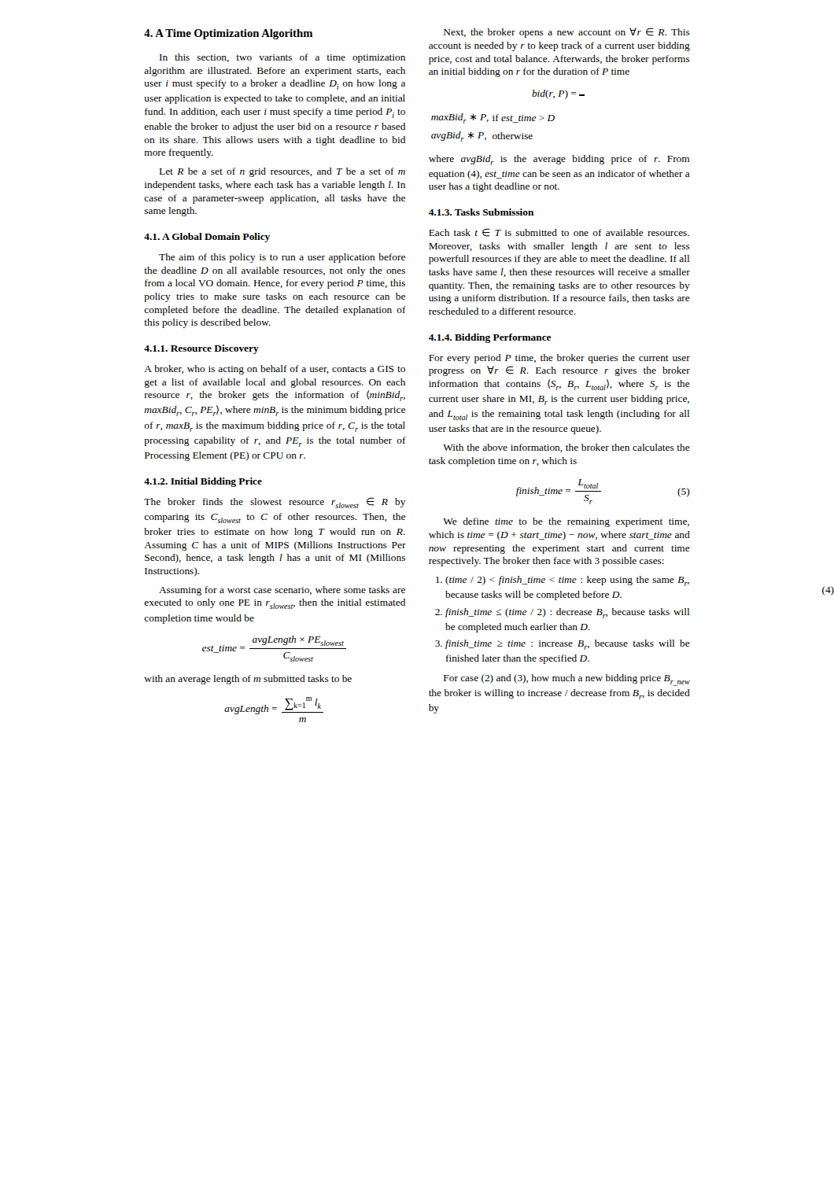4. A Time Optimization Algorithm
In this section, two variants of a time optimization algorithm are illustrated. Before an experiment starts, each user i must specify to a broker a deadline Di on how long a user application is expected to take to complete, and an initial fund. In addition, each user i must specify a time period Pi to enable the broker to adjust the user bid on a resource r based on its share. This allows users with a tight deadline to bid more frequently.
Let R be a set of n grid resources, and T be a set of m independent tasks, where each task has a variable length l. In case of a parameter-sweep application, all tasks have the same length.
4.1. A Global Domain Policy
The aim of this policy is to run a user application before the deadline D on all available resources, not only the ones from a local VO domain. Hence, for every period P time, this policy tries to make sure tasks on each resource can be completed before the deadline. The detailed explanation of this policy is described below.
4.1.1. Resource Discovery
A broker, who is acting on behalf of a user, contacts a GIS to get a list of available local and global resources. On each resource r, the broker gets the information of ⟨minBidr, maxBidr, Cr, PEr⟩, where minBr is the minimum bidding price of r, maxBr is the maximum bidding price of r, Cr is the total processing capability of r, and PEr is the total number of Processing Element (PE) or CPU on r.
4.1.2. Initial Bidding Price
The broker finds the slowest resource rslowest ∈ R by comparing its Cslowest to C of other resources. Then, the broker tries to estimate on how long T would run on R. Assuming C has a unit of MIPS (Millions Instructions Per Second), hence, a task length l has a unit of MI (Millions Instructions).
Assuming for a worst case scenario, where some tasks are executed to only one PE in rslowest, then the initial estimated completion time would be
est_time = avgLength × PEslowest Cslowest
with an average length of m submitted tasks to be
avgLength = ∑k=1 m lk m
Next, the broker opens a new account on ∀r ∈ R. This account is needed by r to keep track of a current user bidding price, cost and total balance. Afterwards, the broker performs an initial bidding on r for the duration of P time
bid(r, P) =
| maxBid r ∗ P , | if est_time > D |
| avgBid r ∗ P , | otherwise |
(4)
where avgBidr is the average bidding price of r. From equation (4), est_time can be seen as an indicator of whether a user has a tight deadline or not.
4.1.3. Tasks Submission
Each task t ∈ T is submitted to one of available resources. Moreover, tasks with smaller length l are sent to less powerfull resources if they are able to meet the deadline. If all tasks have same l, then these resources will receive a smaller quantity. Then, the remaining tasks are to other resources by using a uniform distribution. If a resource fails, then tasks are rescheduled to a different resource.
4.1.4. Bidding Performance
For every period P time, the broker queries the current user progress on ∀r ∈ R. Each resource r gives the broker information that contains ⟨Sr, Br, Ltotal⟩, where Sr is the current user share in MI, Br is the current user bidding price, and Ltotal is the remaining total task length (including for all user tasks that are in the resource queue).
With the above information, the broker then calculates the task completion time on r, which is
finish_time = Ltotal Sr(5)
We define time to be the remaining experiment time, which is time = (D + start_time) − now, where start_time and now representing the experiment start and current time respectively. The broker then face with 3 possible cases:
(time / 2) < finish_time < time : keep using the same Br, because tasks will be completed before D.
finish_time ≤ (time / 2) : decrease Br, because tasks will be completed much earlier than D.
finish_time ≥ time : increase Br, because tasks will be finished later than the specified D.
For case (2) and (3), how much a new bidding price Br_new the broker is willing to increase / decrease from Br, is decided by